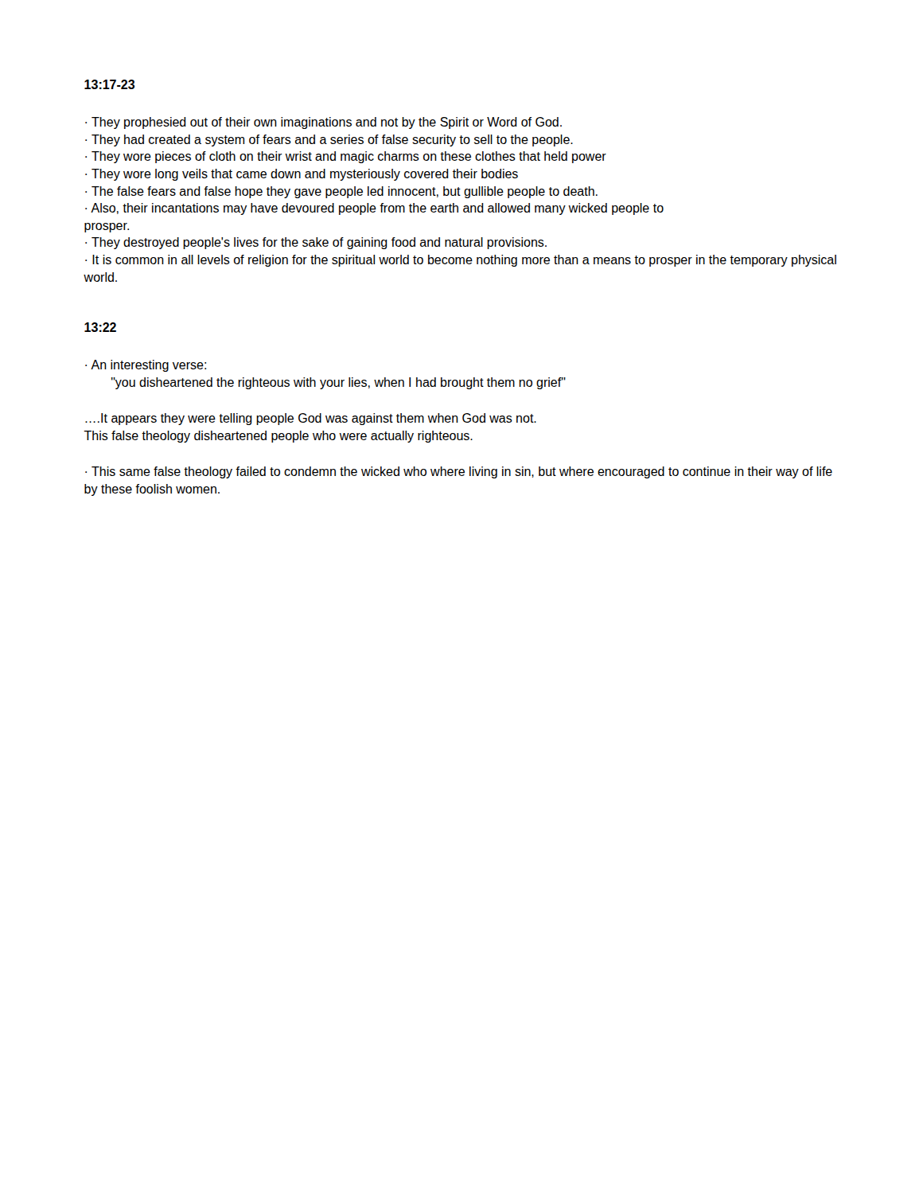13:17-23
· They prophesied out of their own imaginations and not by the Spirit or Word of God.
· They had created a system of fears and a series of false security to sell to the people.
· They wore pieces of cloth on their wrist and magic charms on these clothes that held power
· They wore long veils that came down and mysteriously covered their bodies
· The false fears and false hope they gave people led innocent, but gullible people to death.
· Also, their incantations may have devoured people from the earth and allowed many wicked people to
prosper.
· They destroyed people's lives for the sake of gaining food and natural provisions.
· It is common in all levels of religion for the spiritual world to become nothing more than a means to prosper in the temporary physical world.
13:22
· An interesting verse:
"you disheartened the righteous with your lies, when I had brought them no grief"
….It appears they were telling people God was against them when God was not.
This false theology disheartened people who were actually righteous.
· This same false theology failed to condemn the wicked who where living in sin, but where encouraged to continue in their way of life by these foolish women.